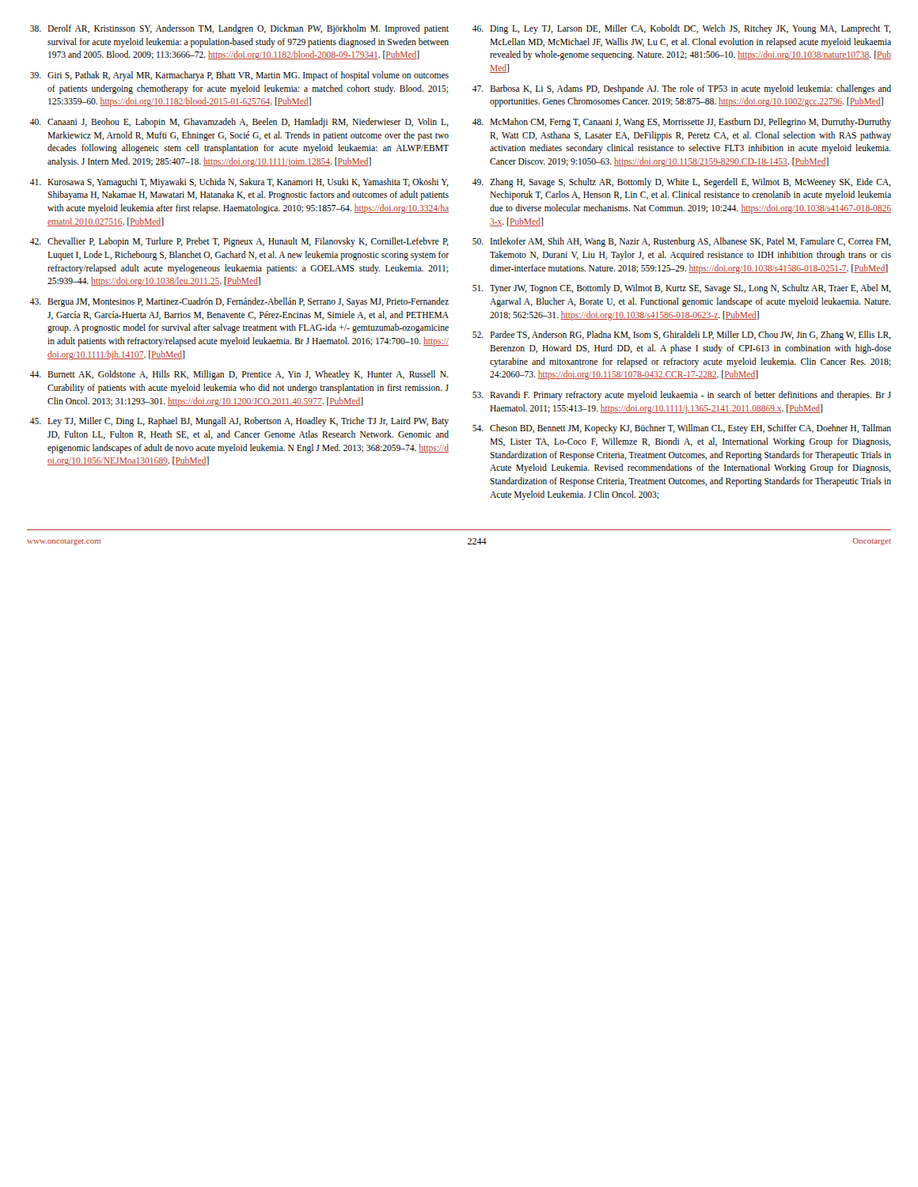38. Derolf AR, Kristinsson SY, Andersson TM, Landgren O, Dickman PW, Björkholm M. Improved patient survival for acute myeloid leukemia: a population-based study of 9729 patients diagnosed in Sweden between 1973 and 2005. Blood. 2009; 113:3666–72. https://doi.org/10.1182/blood-2008-09-179341. [PubMed]
39. Giri S, Pathak R, Aryal MR, Karmacharya P, Bhatt VR, Martin MG. Impact of hospital volume on outcomes of patients undergoing chemotherapy for acute myeloid leukemia: a matched cohort study. Blood. 2015; 125:3359–60. https://doi.org/10.1182/blood-2015-01-625764. [PubMed]
40. Canaani J, Beohou E, Labopin M, Ghavamzadeh A, Beelen D, Hamladji RM, Niederwieser D, Volin L, Markiewicz M, Arnold R, Mufti G, Ehninger G, Socié G, et al. Trends in patient outcome over the past two decades following allogeneic stem cell transplantation for acute myeloid leukaemia: an ALWP/EBMT analysis. J Intern Med. 2019; 285:407–18. https://doi.org/10.1111/joim.12854. [PubMed]
41. Kurosawa S, Yamaguchi T, Miyawaki S, Uchida N, Sakura T, Kanamori H, Usuki K, Yamashita T, Okoshi Y, Shibayama H, Nakamae H, Mawatari M, Hatanaka K, et al. Prognostic factors and outcomes of adult patients with acute myeloid leukemia after first relapse. Haematologica. 2010; 95:1857–64. https://doi.org/10.3324/haematol.2010.027516. [PubMed]
42. Chevallier P, Labopin M, Turlure P, Prebet T, Pigneux A, Hunault M, Filanovsky K, Cornillet-Lefebvre P, Luquet I, Lode L, Richebourg S, Blanchet O, Gachard N, et al. A new leukemia prognostic scoring system for refractory/relapsed adult acute myelogeneous leukaemia patients: a GOELAMS study. Leukemia. 2011; 25:939–44. https://doi.org/10.1038/leu.2011.25. [PubMed]
43. Bergua JM, Montesinos P, Martinez-Cuadrón D, Fernández-Abellán P, Serrano J, Sayas MJ, Prieto-Fernandez J, García R, García-Huerta AJ, Barrios M, Benavente C, Pérez-Encinas M, Simiele A, et al, and PETHEMA group. A prognostic model for survival after salvage treatment with FLAG-ida +/- gemtuzumab-ozogamicine in adult patients with refractory/relapsed acute myeloid leukaemia. Br J Haematol. 2016; 174:700–10. https://doi.org/10.1111/bjh.14107. [PubMed]
44. Burnett AK, Goldstone A, Hills RK, Milligan D, Prentice A, Yin J, Wheatley K, Hunter A, Russell N. Curability of patients with acute myeloid leukemia who did not undergo transplantation in first remission. J Clin Oncol. 2013; 31:1293–301. https://doi.org/10.1200/JCO.2011.40.5977. [PubMed]
45. Ley TJ, Miller C, Ding L, Raphael BJ, Mungall AJ, Robertson A, Hoadley K, Triche TJ Jr, Laird PW, Baty JD, Fulton LL, Fulton R, Heath SE, et al, and Cancer Genome Atlas Research Network. Genomic and epigenomic landscapes of adult de novo acute myeloid leukemia. N Engl J Med. 2013; 368:2059–74. https://doi.org/10.1056/NEJMoa1301689. [PubMed]
46. Ding L, Ley TJ, Larson DE, Miller CA, Koboldt DC, Welch JS, Ritchey JK, Young MA, Lamprecht T, McLellan MD, McMichael JF, Wallis JW, Lu C, et al. Clonal evolution in relapsed acute myeloid leukaemia revealed by whole-genome sequencing. Nature. 2012; 481:506–10. https://doi.org/10.1038/nature10738. [PubMed]
47. Barbosa K, Li S, Adams PD, Deshpande AJ. The role of TP53 in acute myeloid leukemia: challenges and opportunities. Genes Chromosomes Cancer. 2019; 58:875–88. https://doi.org/10.1002/gcc.22796. [PubMed]
48. McMahon CM, Ferng T, Canaani J, Wang ES, Morrissette JJ, Eastburn DJ, Pellegrino M, Durruthy-Durruthy R, Watt CD, Asthana S, Lasater EA, DeFilippis R, Peretz CA, et al. Clonal selection with RAS pathway activation mediates secondary clinical resistance to selective FLT3 inhibition in acute myeloid leukemia. Cancer Discov. 2019; 9:1050–63. https://doi.org/10.1158/2159-8290.CD-18-1453. [PubMed]
49. Zhang H, Savage S, Schultz AR, Bottomly D, White L, Segerdell E, Wilmot B, McWeeney SK, Eide CA, Nechiporuk T, Carlos A, Henson R, Lin C, et al. Clinical resistance to crenolanib in acute myeloid leukemia due to diverse molecular mechanisms. Nat Commun. 2019; 10:244. https://doi.org/10.1038/s41467-018-08263-x. [PubMed]
50. Intlekofer AM, Shih AH, Wang B, Nazir A, Rustenburg AS, Albanese SK, Patel M, Famulare C, Correa FM, Takemoto N, Durani V, Liu H, Taylor J, et al. Acquired resistance to IDH inhibition through trans or cis dimer-interface mutations. Nature. 2018; 559:125–29. https://doi.org/10.1038/s41586-018-0251-7. [PubMed]
51. Tyner JW, Tognon CE, Bottomly D, Wilmot B, Kurtz SE, Savage SL, Long N, Schultz AR, Traer E, Abel M, Agarwal A, Blucher A, Borate U, et al. Functional genomic landscape of acute myeloid leukaemia. Nature. 2018; 562:526–31. https://doi.org/10.1038/s41586-018-0623-z. [PubMed]
52. Pardee TS, Anderson RG, Pladna KM, Isom S, Ghiraldeli LP, Miller LD, Chou JW, Jin G, Zhang W, Ellis LR, Berenzon D, Howard DS, Hurd DD, et al. A phase I study of CPI-613 in combination with high-dose cytarabine and mitoxantrone for relapsed or refractory acute myeloid leukemia. Clin Cancer Res. 2018; 24:2060–73. https://doi.org/10.1158/1078-0432.CCR-17-2282. [PubMed]
53. Ravandi F. Primary refractory acute myeloid leukaemia - in search of better definitions and therapies. Br J Haematol. 2011; 155:413–19. https://doi.org/10.1111/j.1365-2141.2011.08869.x. [PubMed]
54. Cheson BD, Bennett JM, Kopecky KJ, Büchner T, Willman CL, Estey EH, Schiffer CA, Doehner H, Tallman MS, Lister TA, Lo-Coco F, Willemze R, Biondi A, et al, International Working Group for Diagnosis, Standardization of Response Criteria, Treatment Outcomes, and Reporting Standards for Therapeutic Trials in Acute Myeloid Leukemia. Revised recommendations of the International Working Group for Diagnosis, Standardization of Response Criteria, Treatment Outcomes, and Reporting Standards for Therapeutic Trials in Acute Myeloid Leukemia. J Clin Oncol. 2003;
www.oncotarget.com 2244 Oncotarget